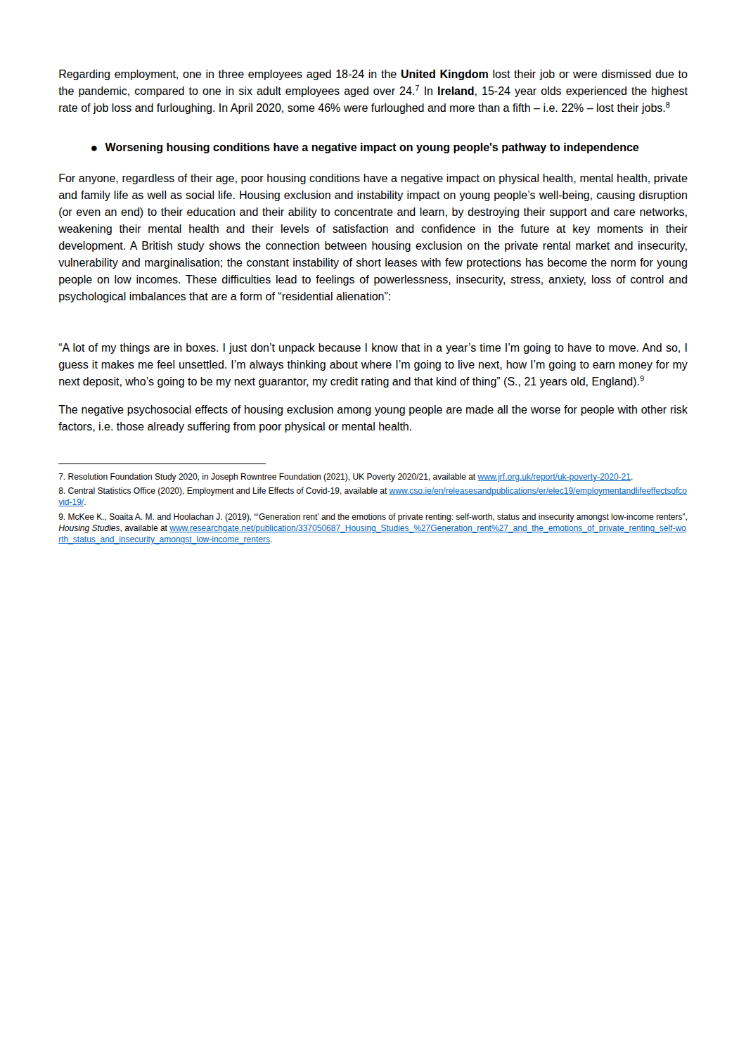Regarding employment, one in three employees aged 18-24 in the United Kingdom lost their job or were dismissed due to the pandemic, compared to one in six adult employees aged over 24.7 In Ireland, 15-24 year olds experienced the highest rate of job loss and furloughing. In April 2020, some 46% were furloughed and more than a fifth – i.e. 22% – lost their jobs.8
● Worsening housing conditions have a negative impact on young people's pathway to independence
For anyone, regardless of their age, poor housing conditions have a negative impact on physical health, mental health, private and family life as well as social life. Housing exclusion and instability impact on young people’s well-being, causing disruption (or even an end) to their education and their ability to concentrate and learn, by destroying their support and care networks, weakening their mental health and their levels of satisfaction and confidence in the future at key moments in their development. A British study shows the connection between housing exclusion on the private rental market and insecurity, vulnerability and marginalisation; the constant instability of short leases with few protections has become the norm for young people on low incomes. These difficulties lead to feelings of powerlessness, insecurity, stress, anxiety, loss of control and psychological imbalances that are a form of “residential alienation”:
“A lot of my things are in boxes. I just don’t unpack because I know that in a year’s time I’m going to have to move. And so, I guess it makes me feel unsettled. I’m always thinking about where I’m going to live next, how I’m going to earn money for my next deposit, who’s going to be my next guarantor, my credit rating and that kind of thing” (S., 21 years old, England).9
The negative psychosocial effects of housing exclusion among young people are made all the worse for people with other risk factors, i.e. those already suffering from poor physical or mental health.
7. Resolution Foundation Study 2020, in Joseph Rowntree Foundation (2021), UK Poverty 2020/21, available at www.jrf.org.uk/report/uk-poverty-2020-21.
8. Central Statistics Office (2020), Employment and Life Effects of Covid-19, available at www.cso.ie/en/releasesandpublications/er/elec19/employmentandlifeeffectsofcovid-19/.
9. McKee K., Soaita A. M. and Hoolachan J. (2019), “‘Generation rent’ and the emotions of private renting: self-worth, status and insecurity amongst low-income renters”, Housing Studies, available at www.researchgate.net/publication/337050687_Housing_Studies_%27Generation_rent%27_and_the_emotions_of_private_renting_self-worth_status_and_insecurity_amongst_low-income_renters.